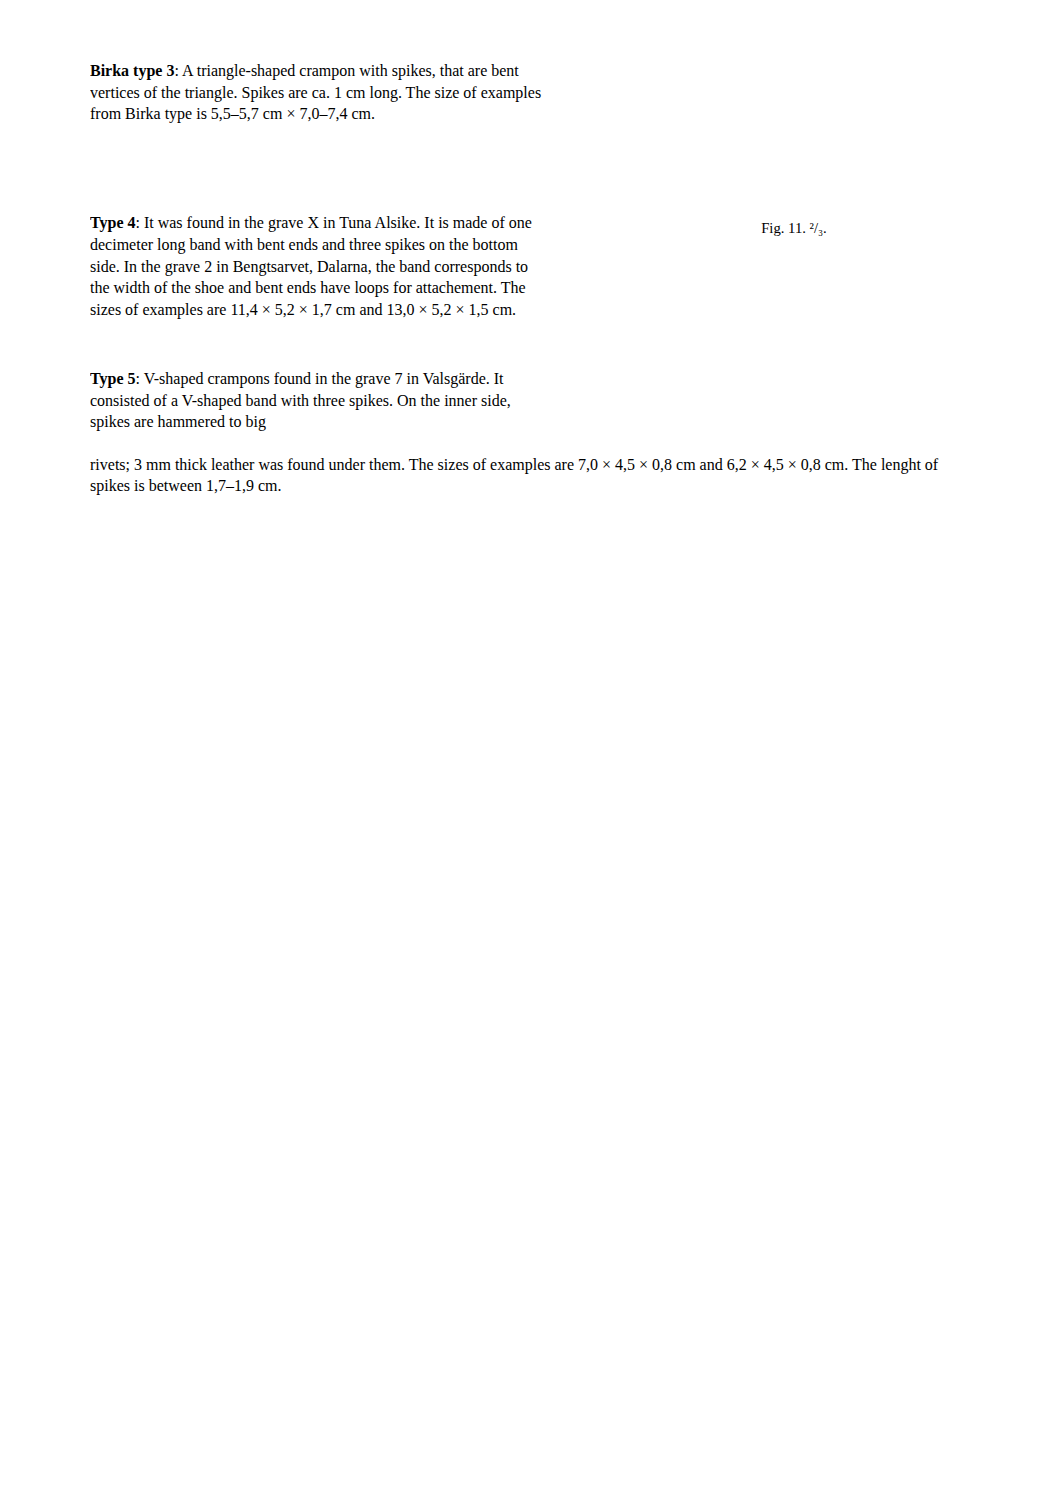Birka type 3: A triangle-shaped crampon with spikes, that are bent vertices of the triangle. Spikes are ca. 1 cm long. The size of examples from Birka type is 5,5–5,7 cm × 7,0–7,4 cm.
Type 4: It was found in the grave X in Tuna Alsike. It is made of one decimeter long band with bent ends and three spikes on the bottom side. In the grave 2 in Bengtsarvet, Dalarna, the band corresponds to the width of the shoe and bent ends have loops for attachement. The sizes of examples are 11,4 × 5,2 × 1,7 cm and 13,0 × 5,2 × 1,5 cm.
Fig. 11. ²/₃.
Type 5: V-shaped crampons found in the grave 7 in Valsgärde. It consisted of a V-shaped band with three spikes. On the inner side, spikes are hammered to big
rivets; 3 mm thick leather was found under them. The sizes of examples are 7,0 × 4,5 × 0,8 cm and 6,2 × 4,5 × 0,8 cm. The lenght of spikes is between 1,7–1,9 cm.